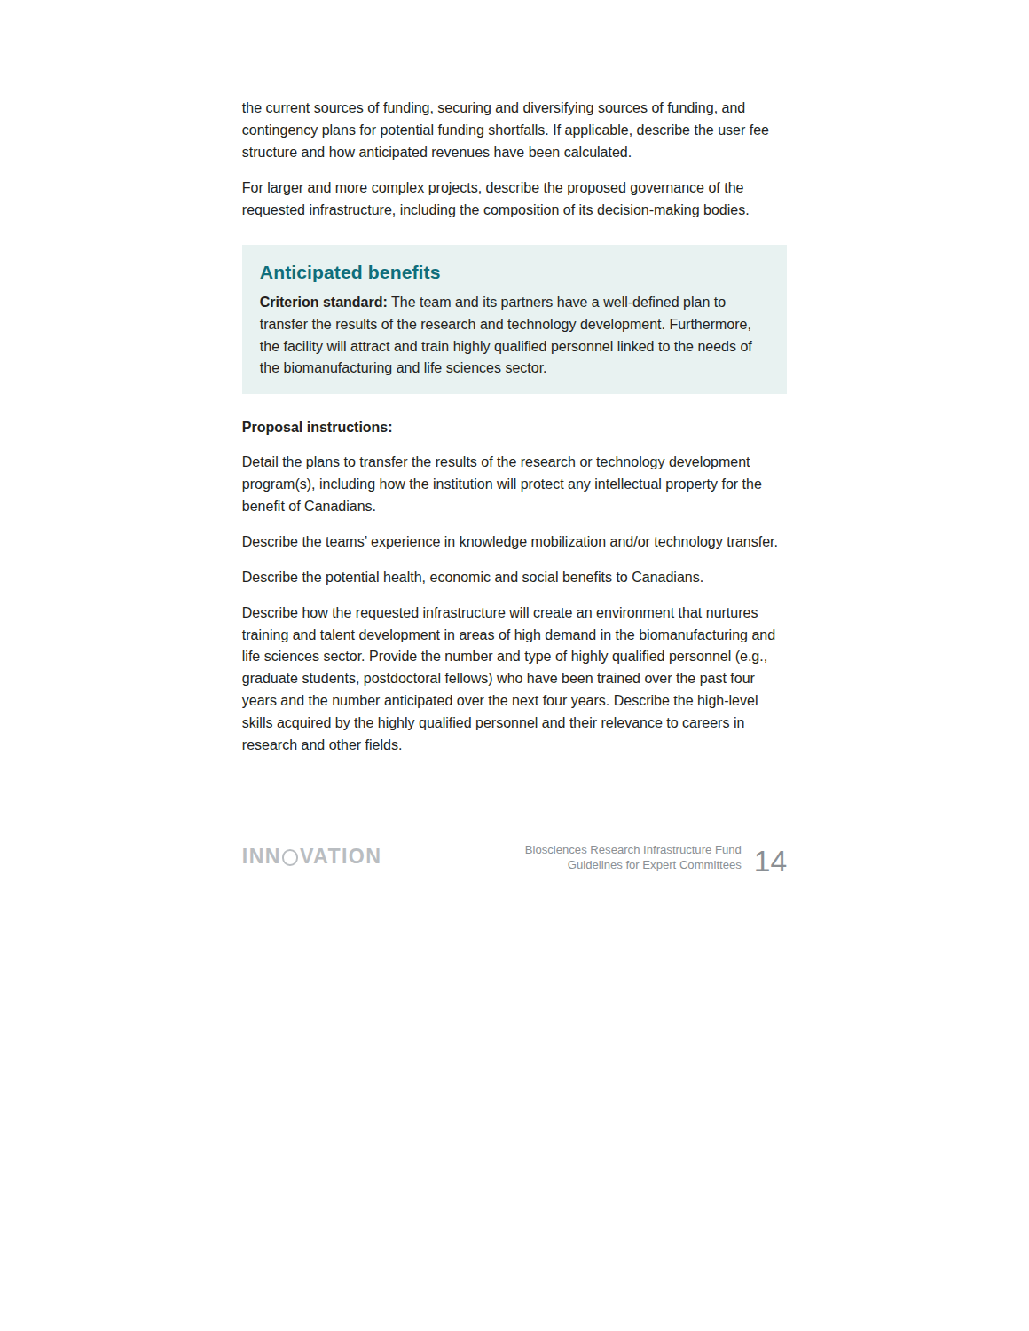the current sources of funding, securing and diversifying sources of funding, and contingency plans for potential funding shortfalls. If applicable, describe the user fee structure and how anticipated revenues have been calculated.
For larger and more complex projects, describe the proposed governance of the requested infrastructure, including the composition of its decision-making bodies.
Anticipated benefits
Criterion standard: The team and its partners have a well-defined plan to transfer the results of the research and technology development. Furthermore, the facility will attract and train highly qualified personnel linked to the needs of the biomanufacturing and life sciences sector.
Proposal instructions:
Detail the plans to transfer the results of the research or technology development program(s), including how the institution will protect any intellectual property for the benefit of Canadians.
Describe the teams’ experience in knowledge mobilization and/or technology transfer.
Describe the potential health, economic and social benefits to Canadians.
Describe how the requested infrastructure will create an environment that nurtures training and talent development in areas of high demand in the biomanufacturing and life sciences sector. Provide the number and type of highly qualified personnel (e.g., graduate students, postdoctoral fellows) who have been trained over the past four years and the number anticipated over the next four years. Describe the high-level skills acquired by the highly qualified personnel and their relevance to careers in research and other fields.
INN VATION
Biosciences Research Infrastructure Fund
Guidelines for Expert Committees
14